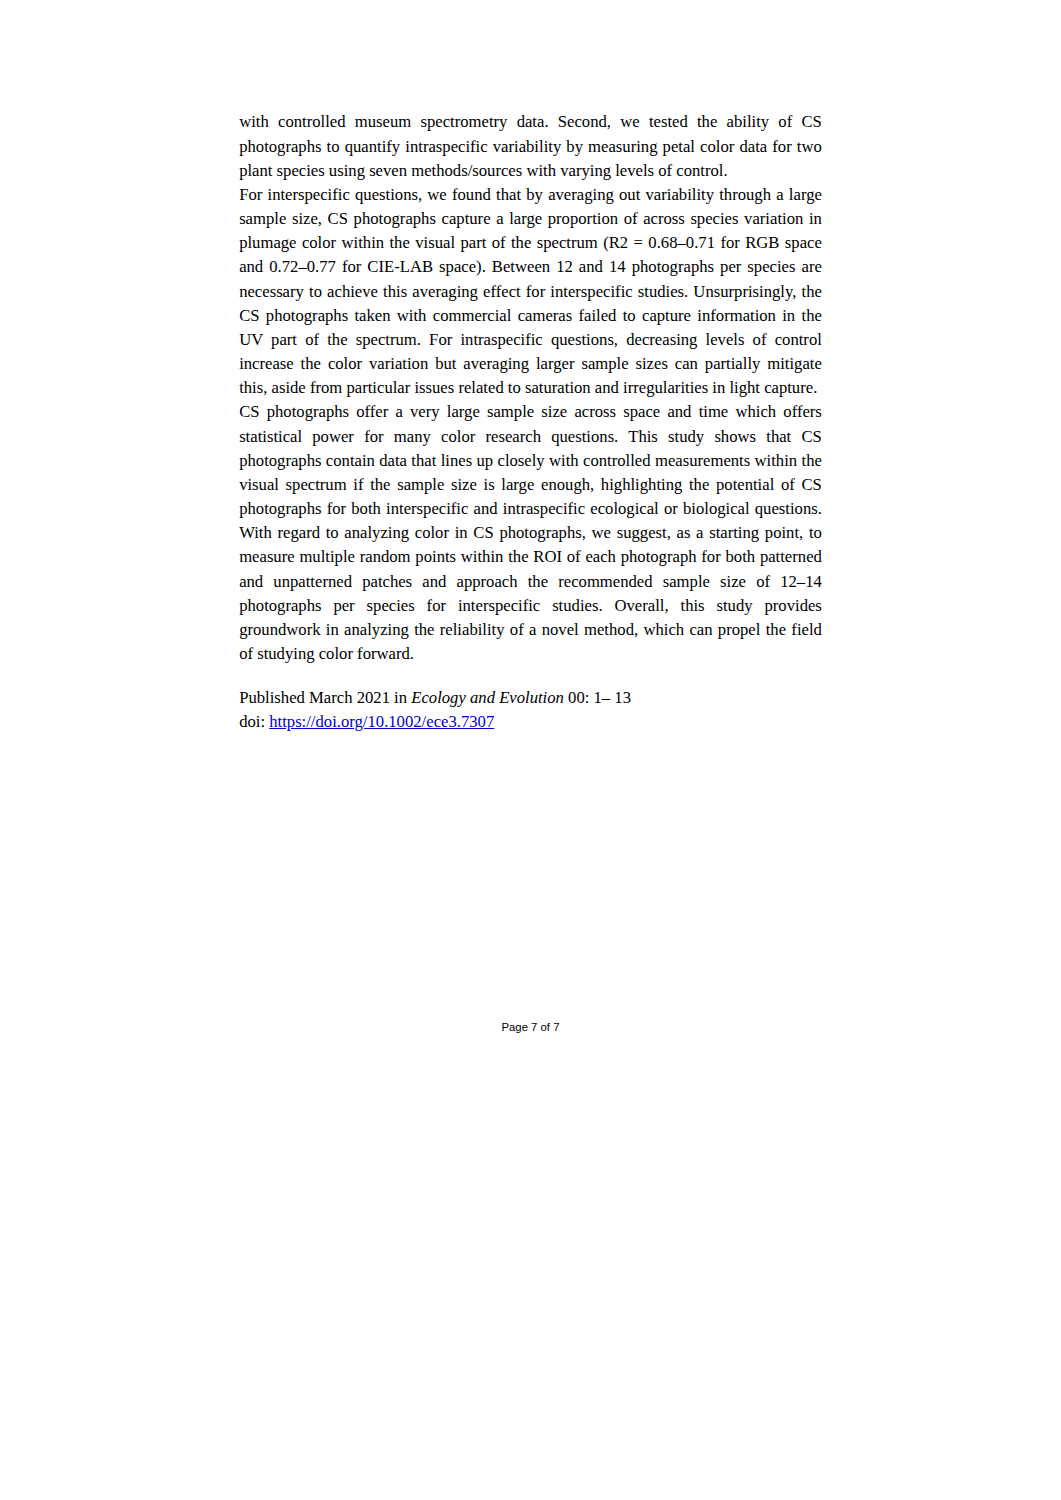with controlled museum spectrometry data. Second, we tested the ability of CS photographs to quantify intraspecific variability by measuring petal color data for two plant species using seven methods/sources with varying levels of control.
For interspecific questions, we found that by averaging out variability through a large sample size, CS photographs capture a large proportion of across species variation in plumage color within the visual part of the spectrum (R2 = 0.68–0.71 for RGB space and 0.72–0.77 for CIE-LAB space). Between 12 and 14 photographs per species are necessary to achieve this averaging effect for interspecific studies. Unsurprisingly, the CS photographs taken with commercial cameras failed to capture information in the UV part of the spectrum. For intraspecific questions, decreasing levels of control increase the color variation but averaging larger sample sizes can partially mitigate this, aside from particular issues related to saturation and irregularities in light capture.
CS photographs offer a very large sample size across space and time which offers statistical power for many color research questions. This study shows that CS photographs contain data that lines up closely with controlled measurements within the visual spectrum if the sample size is large enough, highlighting the potential of CS photographs for both interspecific and intraspecific ecological or biological questions. With regard to analyzing color in CS photographs, we suggest, as a starting point, to measure multiple random points within the ROI of each photograph for both patterned and unpatterned patches and approach the recommended sample size of 12–14 photographs per species for interspecific studies. Overall, this study provides groundwork in analyzing the reliability of a novel method, which can propel the field of studying color forward.
Published March 2021 in Ecology and Evolution 00: 1– 13
doi: https://doi.org/10.1002/ece3.7307
Page 7 of 7